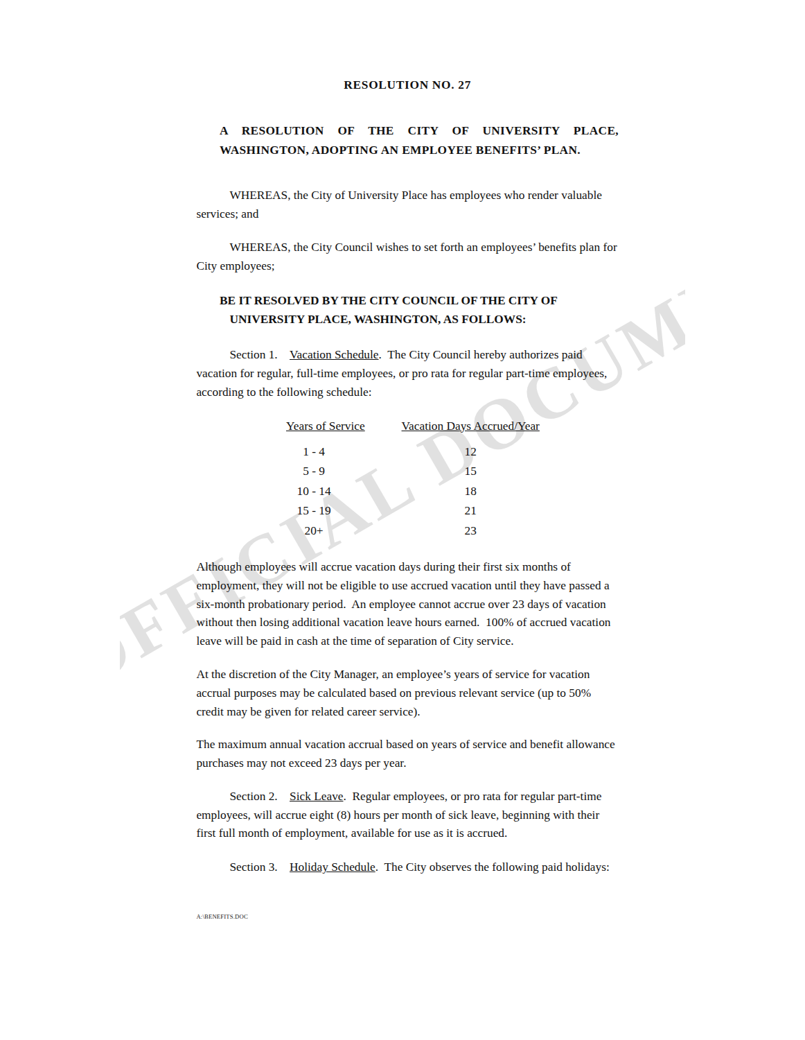UNOFFICIAL DOCUMENT
RESOLUTION NO. 27
A RESOLUTION OF THE CITY OF UNIVERSITY PLACE, WASHINGTON, ADOPTING AN EMPLOYEE BENEFITS’ PLAN.
WHEREAS, the City of University Place has employees who render valuable services; and
WHEREAS, the City Council wishes to set forth an employees’ benefits plan for City employees;
BE IT RESOLVED BY THE CITY COUNCIL OF THE CITY OF
UNIVERSITY PLACE, WASHINGTON, AS FOLLOWS:
Section 1. Vacation Schedule. The City Council hereby authorizes paid vacation for regular, full-time employees, or pro rata for regular part-time employees, according to the following schedule:
| Years of Service | Vacation Days Accrued/Year |
| --- | --- |
| 1 - 4 | 12 |
| 5 - 9 | 15 |
| 10 - 14 | 18 |
| 15 - 19 | 21 |
| 20+ | 23 |
Although employees will accrue vacation days during their first six months of employment, they will not be eligible to use accrued vacation until they have passed a six-month probationary period. An employee cannot accrue over 23 days of vacation without then losing additional vacation leave hours earned. 100% of accrued vacation leave will be paid in cash at the time of separation of City service.
At the discretion of the City Manager, an employee’s years of service for vacation accrual purposes may be calculated based on previous relevant service (up to 50% credit may be given for related career service).
The maximum annual vacation accrual based on years of service and benefit allowance purchases may not exceed 23 days per year.
Section 2. Sick Leave. Regular employees, or pro rata for regular part-time employees, will accrue eight (8) hours per month of sick leave, beginning with their first full month of employment, available for use as it is accrued.
Section 3. Holiday Schedule. The City observes the following paid holidays:
A:\BENEFITS.DOC